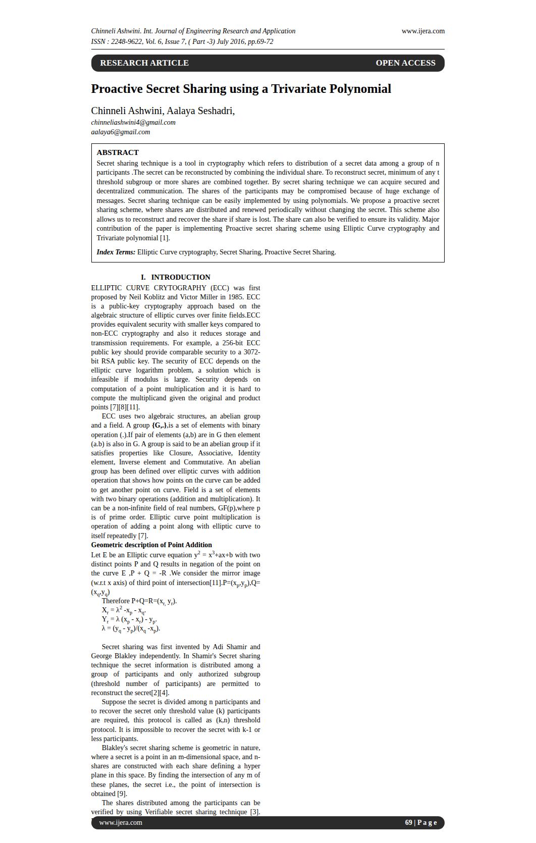www.ijera.com Chinneli Ashwini. Int. Journal of Engineering Research and Application
ISSN : 2248-9622, Vol. 6, Issue 7, ( Part -3) July 2016, pp.69-72
RESEARCH ARTICLE OPEN ACCESS
Proactive Secret Sharing using a Trivariate Polynomial
Chinneli Ashwini, Aalaya Seshadri,
chinneliashwini4@gmail.com
aalaya6@gmail.com
ABSTRACT
Secret sharing technique is a tool in cryptography which refers to distribution of a secret data among a group of n participants .The secret can be reconstructed by combining the individual share. To reconstruct secret, minimum of any t threshold subgroup or more shares are combined together. By secret sharing technique we can acquire secured and decentralized communication. The shares of the participants may be compromised because of huge exchange of messages. Secret sharing technique can be easily implemented by using polynomials. We propose a proactive secret sharing scheme, where shares are distributed and renewed periodically without changing the secret. This scheme also allows us to reconstruct and recover the share if share is lost. The share can also be verified to ensure its validity. Major contribution of the paper is implementing Proactive secret sharing scheme using Elliptic Curve cryptography and Trivariate polynomial [1].
Index Terms: Elliptic Curve cryptography, Secret Sharing, Proactive Secret Sharing.
I. INTRODUCTION
ELLIPTIC CURVE CRYTOGRAPHY (ECC) was first proposed by Neil Koblitz and Victor Miller in 1985. ECC is a public-key cryptography approach based on the algebraic structure of elliptic curves over finite fields.ECC provides equivalent security with smaller keys compared to non-ECC cryptography and also it reduces storage and transmission requirements. For example, a 256-bit ECC public key should provide comparable security to a 3072-bit RSA public key. The security of ECC depends on the elliptic curve logarithm problem, a solution which is infeasible if modulus is large. Security depends on computation of a point multiplication and it is hard to compute the multiplicand given the original and product points [7][8][11].
ECC uses two algebraic structures, an abelian group and a field. A group {G,.},is a set of elements with binary operation (.).If pair of elements (a,b) are in G then element (a.b) is also in G. A group is said to be an abelian group if it satisfies properties like Closure, Associative, Identity element, Inverse element and Commutative. An abelian group has been defined over elliptic curves with addition operation that shows how points on the curve can be added to get another point on curve. Field is a set of elements with two binary operations (addition and multiplication). It can be a non-infinite field of real numbers, GF(p),where p is of prime order. Elliptic curve point multiplication is operation of adding a point along with elliptic curve to itself repeatedly [7].
Geometric description of Point Addition
Let E be an Elliptic curve equation y2 = x3+ax+b with two distinct points P and Q results in negation of the point on the curve E ,P + Q = -R .We consider the mirror image (w.r.t x axis) of third point of intersection[11].P=(xp,yp),Q=(xq,yq)
Therefore P+Q=R=(xr, yr).
Xr = λ2 -xp - xq.
Yr = λ (xp - xr) - yp.
λ = (yq - yp)/(xq -xp).
Secret sharing was first invented by Adi Shamir and George Blakley independently. In Shamir's Secret sharing technique the secret information is distributed among a group of participants and only authorized subgroup (threshold number of participants) are permitted to reconstruct the secret[2][4].
Suppose the secret is divided among n participants and to recover the secret only threshold value (k) participants are required, this protocol is called as (k,n) threshold protocol. It is impossible to recover the secret with k-1 or less participants.
Blakley's secret sharing scheme is geometric in nature, where a secret is a point in an m-dimensional space, and n-shares are constructed with each share defining a hyper plane in this space. By finding the intersection of any m of these planes, the secret i.e., the point of intersection is obtained [9].
The shares distributed among the participants can be verified by using Verifiable secret sharing technique [3]. By this method we can
www.ijera.com 69 | P a g e